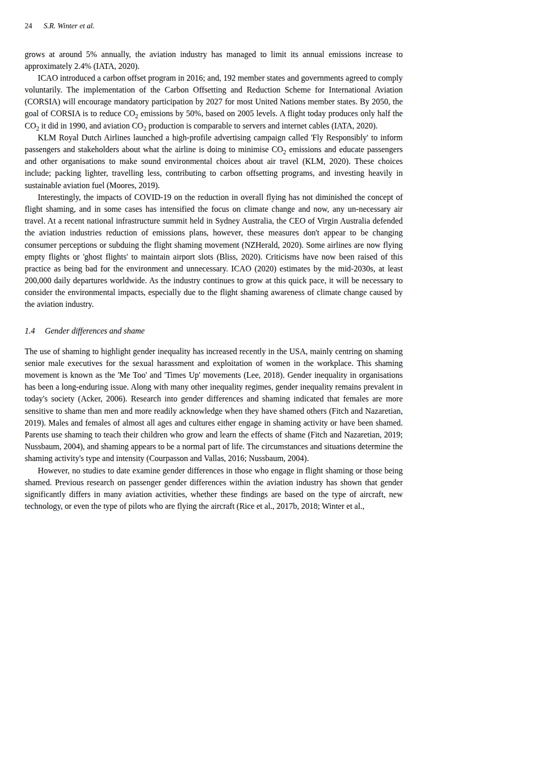24 S.R. Winter et al.
grows at around 5% annually, the aviation industry has managed to limit its annual emissions increase to approximately 2.4% (IATA, 2020).
ICAO introduced a carbon offset program in 2016; and, 192 member states and governments agreed to comply voluntarily. The implementation of the Carbon Offsetting and Reduction Scheme for International Aviation (CORSIA) will encourage mandatory participation by 2027 for most United Nations member states. By 2050, the goal of CORSIA is to reduce CO2 emissions by 50%, based on 2005 levels. A flight today produces only half the CO2 it did in 1990, and aviation CO2 production is comparable to servers and internet cables (IATA, 2020).
KLM Royal Dutch Airlines launched a high-profile advertising campaign called 'Fly Responsibly' to inform passengers and stakeholders about what the airline is doing to minimise CO2 emissions and educate passengers and other organisations to make sound environmental choices about air travel (KLM, 2020). These choices include; packing lighter, travelling less, contributing to carbon offsetting programs, and investing heavily in sustainable aviation fuel (Moores, 2019).
Interestingly, the impacts of COVID-19 on the reduction in overall flying has not diminished the concept of flight shaming, and in some cases has intensified the focus on climate change and now, any un-necessary air travel. At a recent national infrastructure summit held in Sydney Australia, the CEO of Virgin Australia defended the aviation industries reduction of emissions plans, however, these measures don't appear to be changing consumer perceptions or subduing the flight shaming movement (NZHerald, 2020). Some airlines are now flying empty flights or 'ghost flights' to maintain airport slots (Bliss, 2020). Criticisms have now been raised of this practice as being bad for the environment and unnecessary. ICAO (2020) estimates by the mid-2030s, at least 200,000 daily departures worldwide. As the industry continues to grow at this quick pace, it will be necessary to consider the environmental impacts, especially due to the flight shaming awareness of climate change caused by the aviation industry.
1.4 Gender differences and shame
The use of shaming to highlight gender inequality has increased recently in the USA, mainly centring on shaming senior male executives for the sexual harassment and exploitation of women in the workplace. This shaming movement is known as the 'Me Too' and 'Times Up' movements (Lee, 2018). Gender inequality in organisations has been a long-enduring issue. Along with many other inequality regimes, gender inequality remains prevalent in today's society (Acker, 2006). Research into gender differences and shaming indicated that females are more sensitive to shame than men and more readily acknowledge when they have shamed others (Fitch and Nazaretian, 2019). Males and females of almost all ages and cultures either engage in shaming activity or have been shamed. Parents use shaming to teach their children who grow and learn the effects of shame (Fitch and Nazaretian, 2019; Nussbaum, 2004), and shaming appears to be a normal part of life. The circumstances and situations determine the shaming activity's type and intensity (Courpasson and Vallas, 2016; Nussbaum, 2004).
However, no studies to date examine gender differences in those who engage in flight shaming or those being shamed. Previous research on passenger gender differences within the aviation industry has shown that gender significantly differs in many aviation activities, whether these findings are based on the type of aircraft, new technology, or even the type of pilots who are flying the aircraft (Rice et al., 2017b, 2018; Winter et al.,